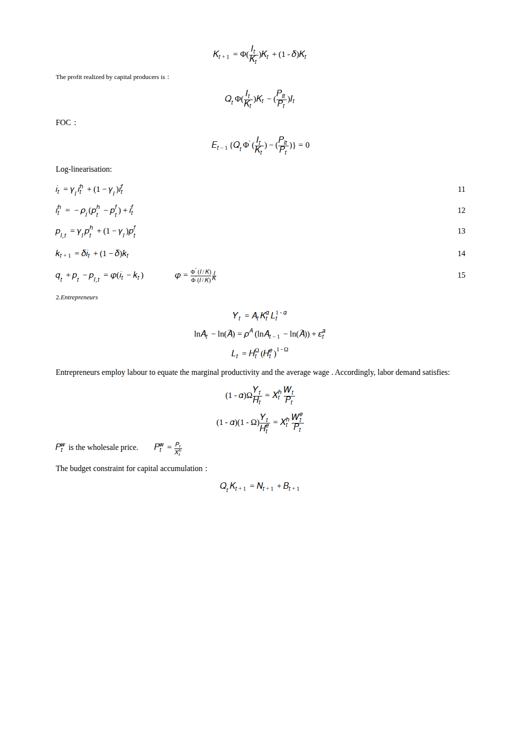Kt+1 = Φ ( It Kt ) Kt + (1-δ) Kt
The profit realized by capital producers is：
Qt Φ ( It Kt ) Kt − ( PIt Pt ) It
FOC：
Et−1 { Qt Φ′ ( It Kt ) − ( PIt Pt ) } = 0
Log-linearisation:
it = γI ith + (1−γI) itf
11
ith = − ρI ( pth − ptf ) + itf
12
pI,t = γI pth + (1−γI) ptf
13
kt+1 = δ it + (1−δ) kt
14
qt + pt − pI,t = φ ( it − kt )
φ = Φ″ (I/K) Φ′ (I/K) I K
15
2.Entrepreneurs
Yt = At Ktα Lt1-α
ln At − ln ( A¯ ) = ρA ( ln At−1 − ln ( A¯ ) ) + εta
Lt = HtΩ ( Hte ) 1-Ω
Entrepreneurs employ labour to equate the marginal productivity and the average wage . Accordingly, labor demand satisfies:
(1-α) Ω Yt Ht = Xth Wt Pt
(1-α) (1-Ω) Yt Hte = Xth Wte Pt
Ptw is the wholesale price. Ptw = Pt Xth
The budget constraint for capital accumulation：
Qt Kt+1 = Nt+1 + Bt+1